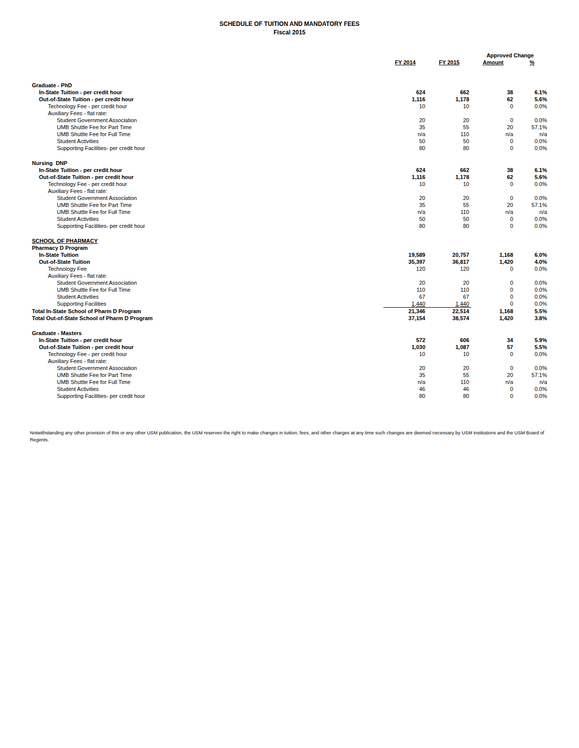SCHEDULE OF TUITION AND MANDATORY FEES
Fiscal 2015
| | | | Approved Change |
| --- | --- | --- | --- |
| | FY 2014 | FY 2015 | Amount | % |
| Graduate - PhD | | | | |
| In-State Tuition - per credit hour | 624 | 662 | 38 | 6.1% |
| Out-of-State Tuition - per credit hour | 1,116 | 1,178 | 62 | 5.6% |
| Technology Fee - per credit hour | 10 | 10 | 0 | 0.0% |
| Auxiliary Fees - flat rate: | | | | |
| Student Government Association | 20 | 20 | 0 | 0.0% |
| UMB Shuttle Fee for Part Time | 35 | 55 | 20 | 57.1% |
| UMB Shuttle Fee for Full Time | n/a | 110 | n/a | n/a |
| Student Activities | 50 | 50 | 0 | 0.0% |
| Supporting Facilities- per credit hour | 80 | 80 | 0 | 0.0% |
| Nursing DNP | | | | |
| In-State Tuition - per credit hour | 624 | 662 | 38 | 6.1% |
| Out-of-State Tuition - per credit hour | 1,116 | 1,178 | 62 | 5.6% |
| Technology Fee - per credit hour | 10 | 10 | 0 | 0.0% |
| Auxiliary Fees - flat rate: | | | | |
| Student Government Association | 20 | 20 | 0 | 0.0% |
| UMB Shuttle Fee for Part Time | 35 | 55 | 20 | 57.1% |
| UMB Shuttle Fee for Full Time | n/a | 110 | n/a | n/a |
| Student Activities | 50 | 50 | 0 | 0.0% |
| Supporting Facilities- per credit hour | 80 | 80 | 0 | 0.0% |
| SCHOOL OF PHARMACY | | | | |
| Pharmacy D Program | | | | |
| In-State Tuition | 19,589 | 20,757 | 1,168 | 6.0% |
| Out-of-State Tuition | 35,397 | 36,817 | 1,420 | 4.0% |
| Technology Fee | 120 | 120 | 0 | 0.0% |
| Auxiliary Fees - flat rate: | | | | |
| Student Government Association | 20 | 20 | 0 | 0.0% |
| UMB Shuttle Fee for Full Time | 110 | 110 | 0 | 0.0% |
| Student Activities | 67 | 67 | 0 | 0.0% |
| Supporting Facilities | 1,440 | 1,440 | 0 | 0.0% |
| Total In-State School of Pharm D Program | 21,346 | 22,514 | 1,168 | 5.5% |
| Total Out-of-State School of Pharm D Program | 37,154 | 38,574 | 1,420 | 3.8% |
| Graduate - Masters | | | | |
| In-State Tuition - per credit hour | 572 | 606 | 34 | 5.9% |
| Out-of-State Tuition - per credit hour | 1,030 | 1,087 | 57 | 5.5% |
| Technology Fee - per credit hour | 10 | 10 | 0 | 0.0% |
| Auxiliary Fees - flat rate: | | | | |
| Student Government Association | 20 | 20 | 0 | 0.0% |
| UMB Shuttle Fee for Part Time | 35 | 55 | 20 | 57.1% |
| UMB Shuttle Fee for Full Time | n/a | 110 | n/a | n/a |
| Student Activities | 46 | 46 | 0 | 0.0% |
| Supporting Facilities- per credit hour | 80 | 80 | 0 | 0.0% |
Notwithstanding any other provision of this or any other USM publication, the USM reserves the right to make changes in tuition, fees, and other charges at any time such changes are deemed necessary by USM institutions and the USM Board of Regents.